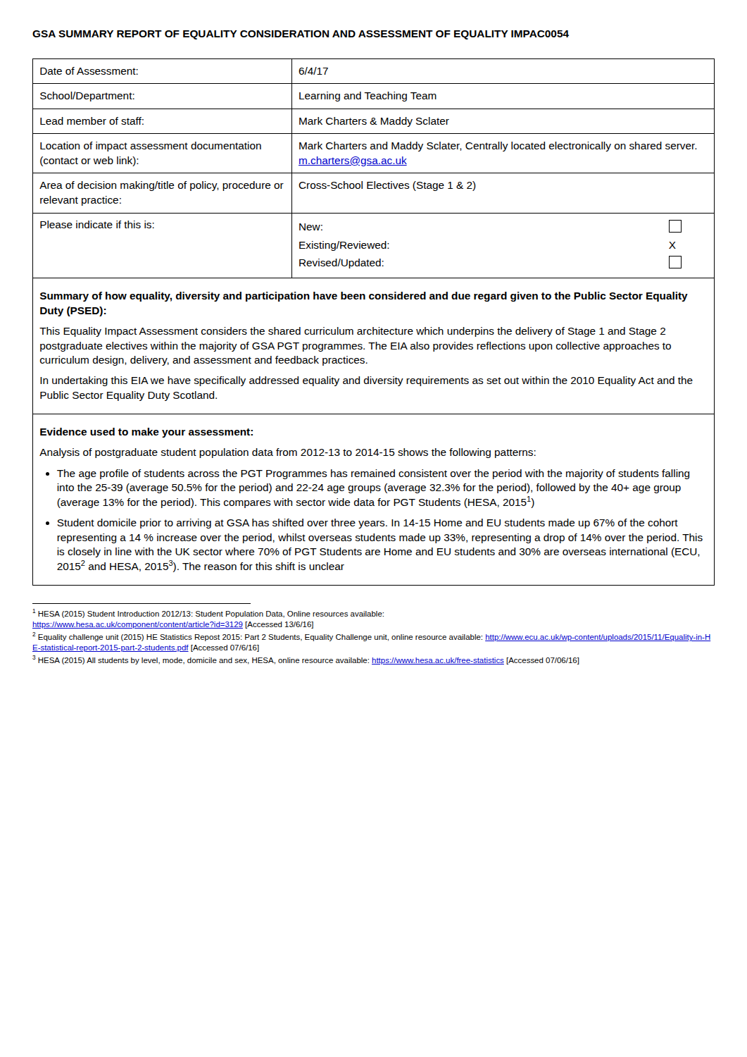GSA Summary Report of Equality Consideration and Assessment of Equality Impac0054
| Date of Assessment: | 6/4/17 |
| School/Department: | Learning and Teaching Team |
| Lead member of staff: | Mark Charters & Maddy Sclater |
| Location of impact assessment documentation (contact or web link): | Mark Charters and Maddy Sclater, Centrally located electronically on shared server. m.charters@gsa.ac.uk |
| Area of decision making/title of policy, procedure or relevant practice: | Cross-School Electives (Stage 1 & 2) |
| Please indicate if this is: | / New: / / / Existing/Reviewed: / X / / Revised/Updated: / / |
Summary of how equality, diversity and participation have been considered and due regard given to the Public Sector Equality Duty (PSED):
This Equality Impact Assessment considers the shared curriculum architecture which underpins the delivery of Stage 1 and Stage 2 postgraduate electives within the majority of GSA PGT programmes. The EIA also provides reflections upon collective approaches to curriculum design, delivery, and assessment and feedback practices.
In undertaking this EIA we have specifically addressed equality and diversity requirements as set out within the 2010 Equality Act and the Public Sector Equality Duty Scotland.
Evidence used to make your assessment:
Analysis of postgraduate student population data from 2012-13 to 2014-15 shows the following patterns:
The age profile of students across the PGT Programmes has remained consistent over the period with the majority of students falling into the 25-39 (average 50.5% for the period) and 22-24 age groups (average 32.3% for the period), followed by the 40+ age group (average 13% for the period). This compares with sector wide data for PGT Students (HESA, 20151)
Student domicile prior to arriving at GSA has shifted over three years. In 14-15 Home and EU students made up 67% of the cohort representing a 14 % increase over the period, whilst overseas students made up 33%, representing a drop of 14% over the period. This is closely in line with the UK sector where 70% of PGT Students are Home and EU students and 30% are overseas international (ECU, 20152 and HESA, 20153). The reason for this shift is unclear
1 HESA (2015) Student Introduction 2012/13: Student Population Data, Online resources available:
https://www.hesa.ac.uk/component/content/article?id=3129 [Accessed 13/6/16]
2 Equality challenge unit (2015) HE Statistics Repost 2015: Part 2 Students, Equality Challenge unit, online resource available: http://www.ecu.ac.uk/wp-content/uploads/2015/11/Equality-in-HE-statistical-report-2015-part-2-students.pdf [Accessed 07/6/16]
3 HESA (2015) All students by level, mode, domicile and sex, HESA, online resource available: https://www.hesa.ac.uk/free-statistics [Accessed 07/06/16]